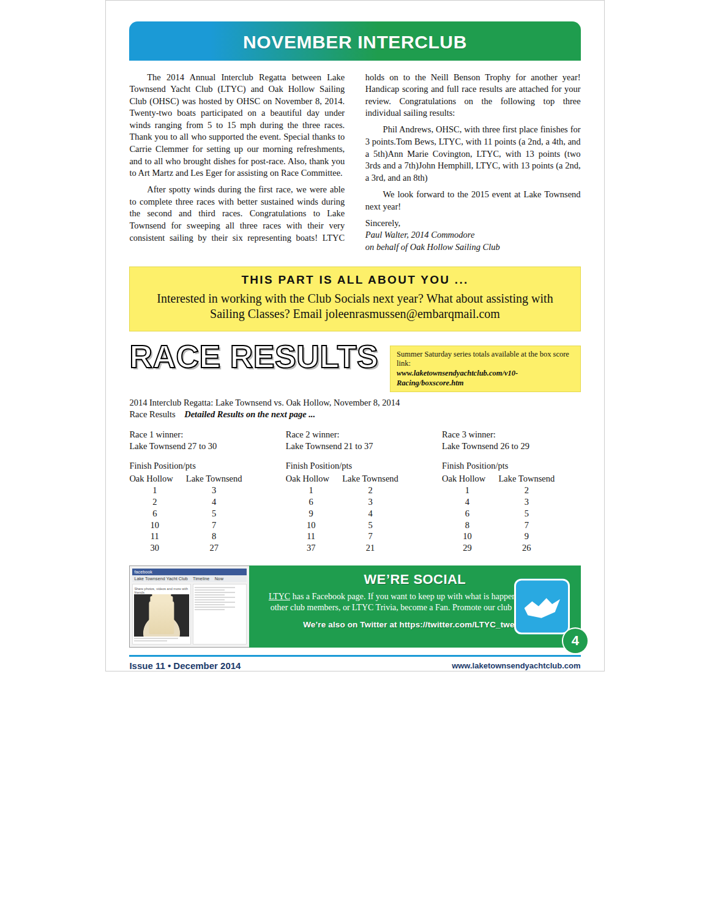NOVEMBER INTERCLUB
The 2014 Annual Interclub Regatta between Lake Townsend Yacht Club (LTYC) and Oak Hollow Sailing Club (OHSC) was hosted by OHSC on November 8, 2014. Twenty-two boats participated on a beautiful day under winds ranging from 5 to 15 mph during the three races. Thank you to all who supported the event. Special thanks to Carrie Clemmer for setting up our morning refreshments, and to all who brought dishes for post-race. Also, thank you to Art Martz and Les Eger for assisting on Race Committee.
After spotty winds during the first race, we were able to complete three races with better sustained winds during the second and third races. Congratulations to Lake Townsend for sweeping all three races with their very consistent sailing by their six representing boats! LTYC holds on to the Neill Benson Trophy for another year! Handicap scoring and full race results are attached for your review. Congratulations on the following top three individual sailing results:
Phil Andrews, OHSC, with three first place finishes for 3 points.Tom Bews, LTYC, with 11 points (a 2nd, a 4th, and a 5th)Ann Marie Covington, LTYC, with 13 points (two 3rds and a 7th)John Hemphill, LTYC, with 13 points (a 2nd, a 3rd, and an 8th)
We look forward to the 2015 event at Lake Townsend next year!
Sincerely,
Paul Walter, 2014 Commodore
on behalf of Oak Hollow Sailing Club
THIS PART IS ALL ABOUT YOU ...
Interested in working with the Club Socials next year? What about assisting with Sailing Classes? Email joleenrasmussen@embarqmail.com
RACE RESULTS
Summer Saturday series totals available at the box score link:
www.laketownsendyachtclub.com/v10-Racing/boxscore.htm
2014 Interclub Regatta: Lake Townsend vs. Oak Hollow, November 8, 2014
Race Results Detailed Results on the next page ...
Race 1 winner:
Lake Townsend 27 to 30
Finish Position/pts
| Oak Hollow | Lake Townsend |
| 1 | 3 |
| 2 | 4 |
| 6 | 5 |
| 10 | 7 |
| 11 | 8 |
| 30 | 27 |
Race 2 winner:
Lake Townsend 21 to 37
Finish Position/pts
| Oak Hollow | Lake Townsend |
| 1 | 2 |
| 6 | 3 |
| 9 | 4 |
| 10 | 5 |
| 11 | 7 |
| 37 | 21 |
Race 3 winner:
Lake Townsend 26 to 29
Finish Position/pts
| Oak Hollow | Lake Townsend |
| 1 | 2 |
| 4 | 3 |
| 6 | 5 |
| 8 | 7 |
| 10 | 9 |
| 29 | 26 |
facebook
Lake Townsend Yacht Club Timeline Now
Share photos, videos and more with friends
WE’RE SOCIAL
LTYC has a Facebook page. If you want to keep up with what is happening at LTYC, other club members, or LTYC Trivia, become a Fan. Promote our club in the region.
We’re also on Twitter at https://twitter.com/LTYC_tweets
Issue 11 • December 2014
www.laketownsendyachtclub.com
4